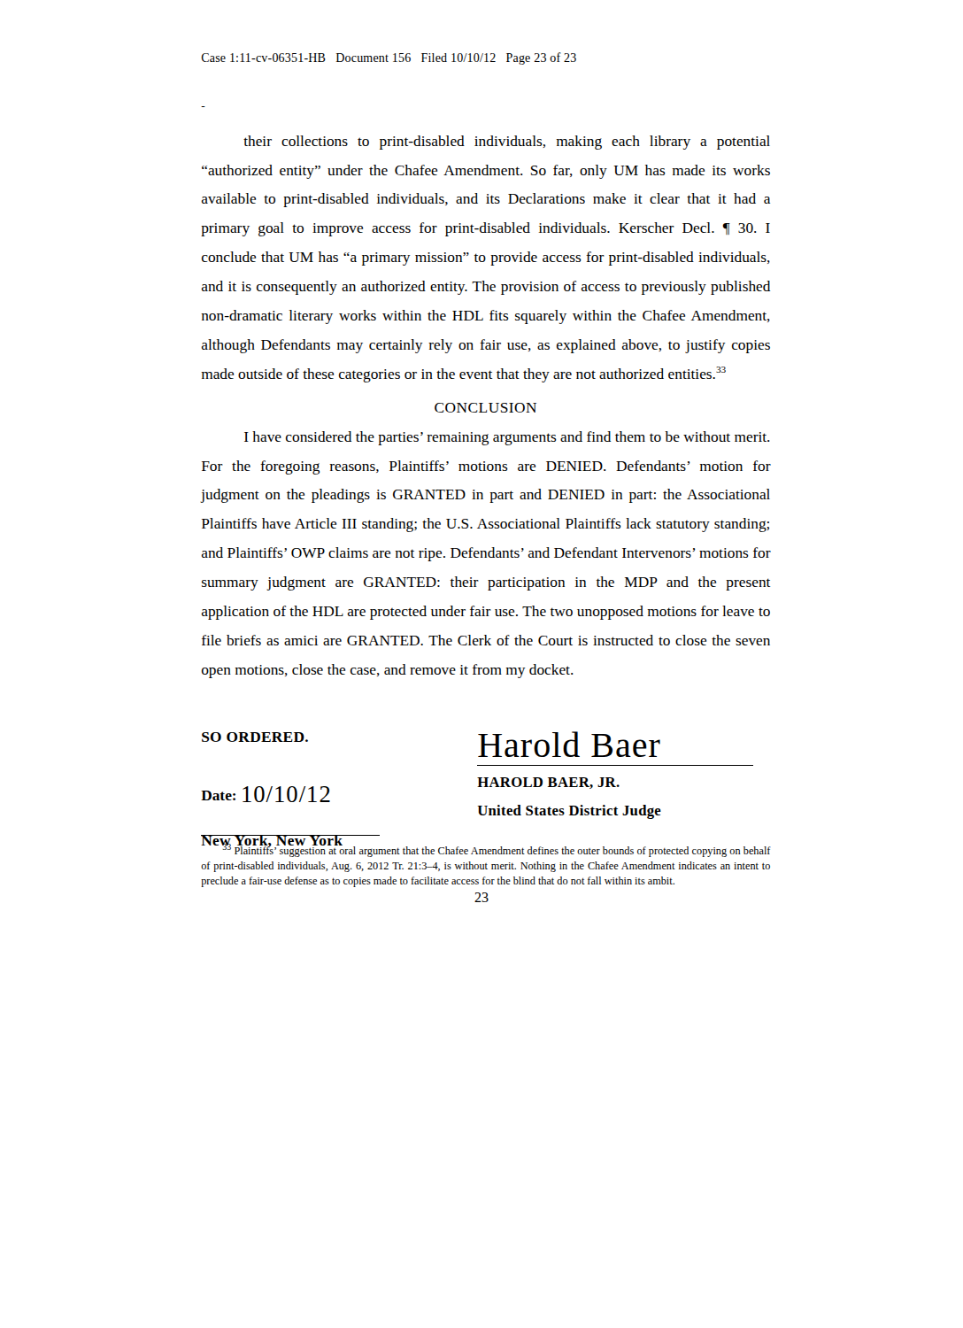Case 1:11-cv-06351-HB Document 156 Filed 10/10/12 Page 23 of 23
-
their collections to print-disabled individuals, making each library a potential “authorized entity” under the Chafee Amendment. So far, only UM has made its works available to print-disabled individuals, and its Declarations make it clear that it had a primary goal to improve access for print-disabled individuals. Kerscher Decl. ¶ 30. I conclude that UM has “a primary mission” to provide access for print-disabled individuals, and it is consequently an authorized entity. The provision of access to previously published non-dramatic literary works within the HDL fits squarely within the Chafee Amendment, although Defendants may certainly rely on fair use, as explained above, to justify copies made outside of these categories or in the event that they are not authorized entities.33
CONCLUSION
I have considered the parties’ remaining arguments and find them to be without merit. For the foregoing reasons, Plaintiffs’ motions are DENIED. Defendants’ motion for judgment on the pleadings is GRANTED in part and DENIED in part: the Associational Plaintiffs have Article III standing; the U.S. Associational Plaintiffs lack statutory standing; and Plaintiffs’ OWP claims are not ripe. Defendants’ and Defendant Intervenors’ motions for summary judgment are GRANTED: their participation in the MDP and the present application of the HDL are protected under fair use. The two unopposed motions for leave to file briefs as amici are GRANTED. The Clerk of the Court is instructed to close the seven open motions, close the case, and remove it from my docket.
SO ORDERED.
Date: 10/10/12
New York, New York
Harold Baer
HAROLD BAER, JR.
United States District Judge
33 Plaintiffs’ suggestion at oral argument that the Chafee Amendment defines the outer bounds of protected copying on behalf of print-disabled individuals, Aug. 6, 2012 Tr. 21:3–4, is without merit. Nothing in the Chafee Amendment indicates an intent to preclude a fair-use defense as to copies made to facilitate access for the blind that do not fall within its ambit.
23